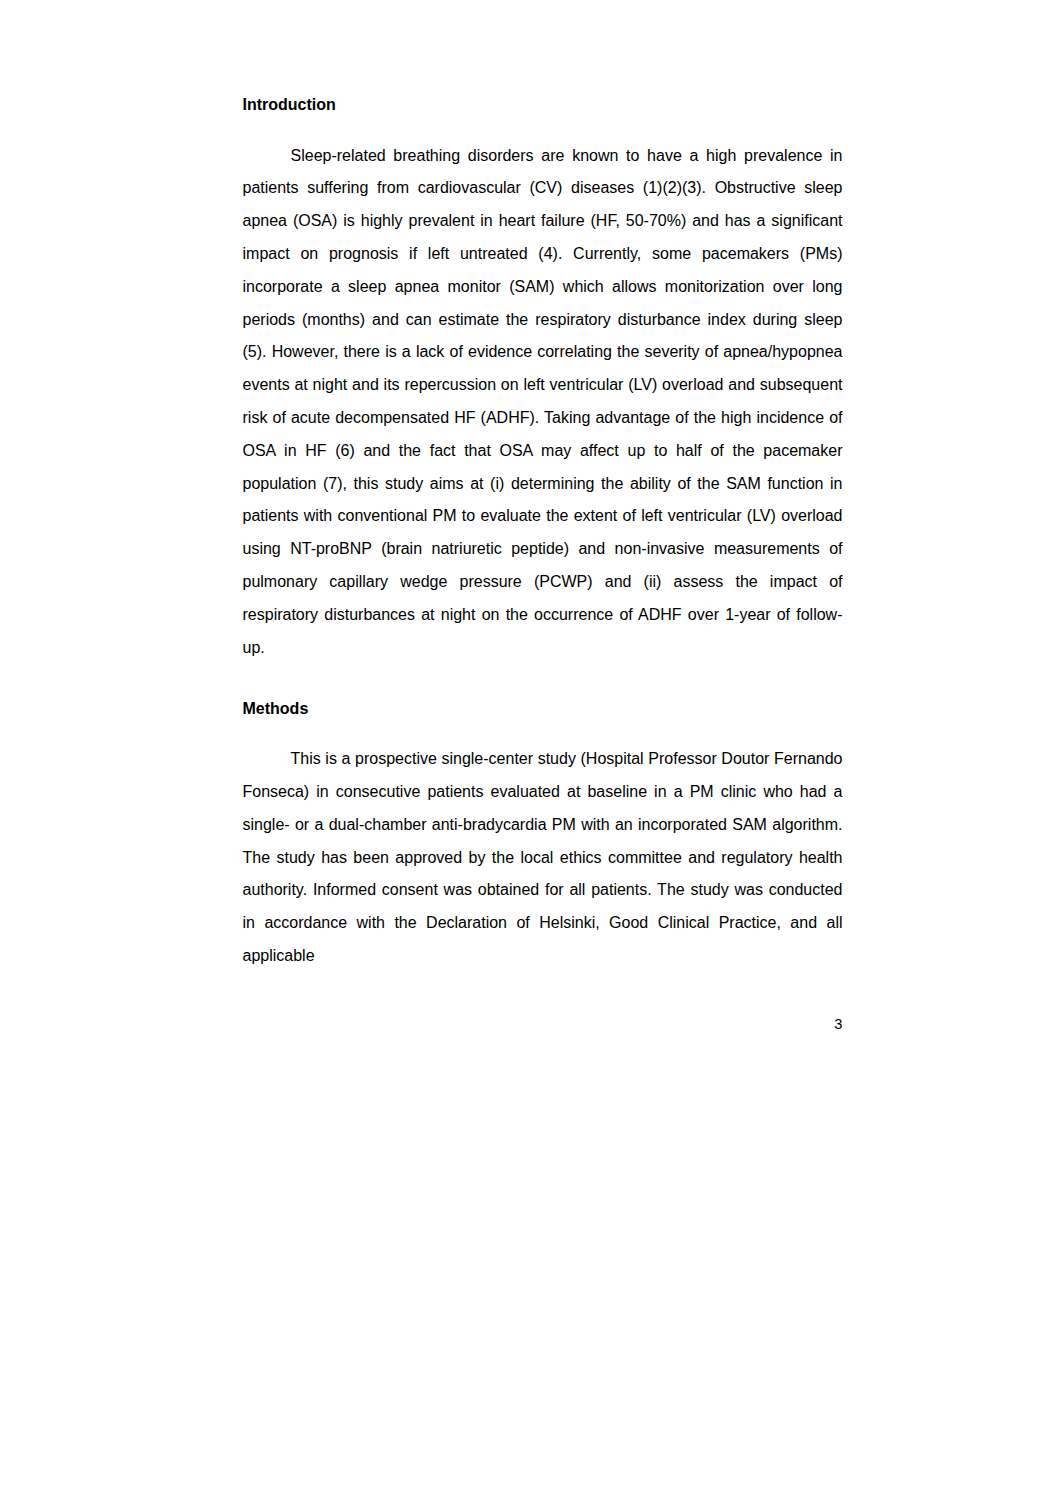Introduction
Sleep-related breathing disorders are known to have a high prevalence in patients suffering from cardiovascular (CV) diseases (1)(2)(3). Obstructive sleep apnea (OSA) is highly prevalent in heart failure (HF, 50-70%) and has a significant impact on prognosis if left untreated (4). Currently, some pacemakers (PMs) incorporate a sleep apnea monitor (SAM) which allows monitorization over long periods (months) and can estimate the respiratory disturbance index during sleep (5). However, there is a lack of evidence correlating the severity of apnea/hypopnea events at night and its repercussion on left ventricular (LV) overload and subsequent risk of acute decompensated HF (ADHF). Taking advantage of the high incidence of OSA in HF (6) and the fact that OSA may affect up to half of the pacemaker population (7), this study aims at (i) determining the ability of the SAM function in patients with conventional PM to evaluate the extent of left ventricular (LV) overload using NT-proBNP (brain natriuretic peptide) and non-invasive measurements of pulmonary capillary wedge pressure (PCWP) and (ii) assess the impact of respiratory disturbances at night on the occurrence of ADHF over 1-year of follow-up.
Methods
This is a prospective single-center study (Hospital Professor Doutor Fernando Fonseca) in consecutive patients evaluated at baseline in a PM clinic who had a single- or a dual-chamber anti-bradycardia PM with an incorporated SAM algorithm. The study has been approved by the local ethics committee and regulatory health authority. Informed consent was obtained for all patients. The study was conducted in accordance with the Declaration of Helsinki, Good Clinical Practice, and all applicable
3